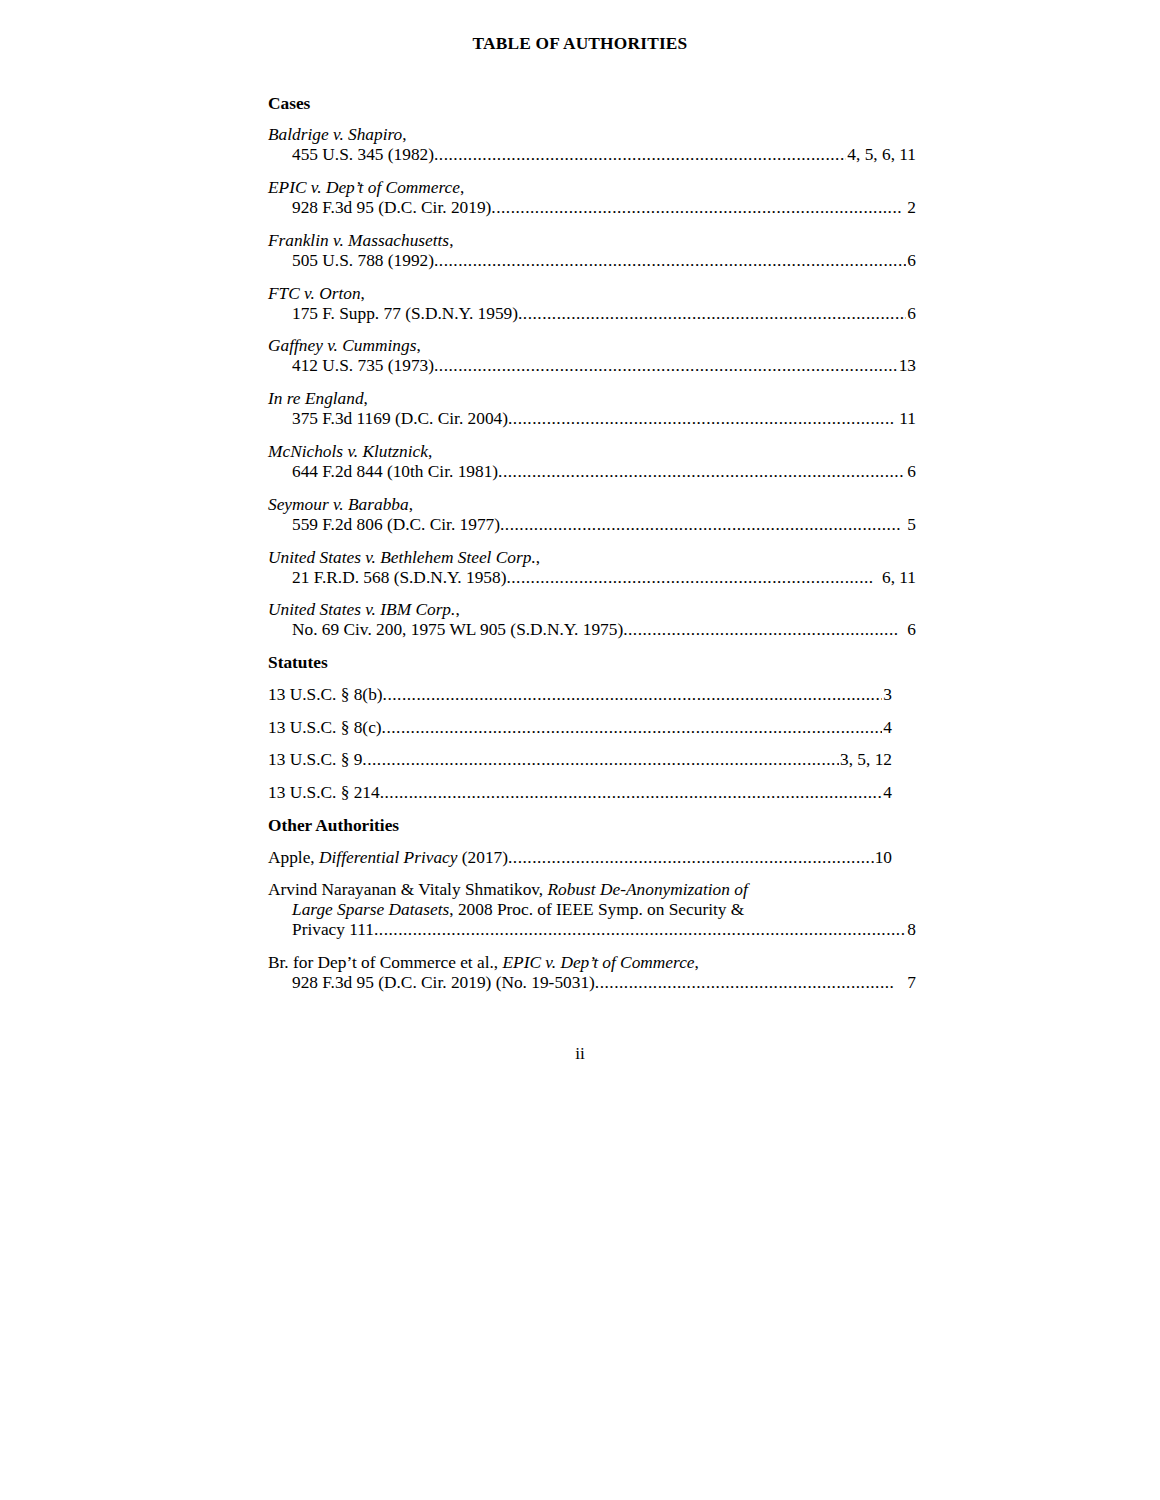TABLE OF AUTHORITIES
Cases
Baldrige v. Shapiro,
455 U.S. 345 (1982) ..................................................................................................... 4, 5, 6, 11
EPIC v. Dep’t of Commerce,
928 F.3d 95 (D.C. Cir. 2019) ..................................................................................... 2
Franklin v. Massachusetts,
505 U.S. 788 (1992) ..................................................................................................... 6
FTC v. Orton,
175 F. Supp. 77 (S.D.N.Y. 1959) ................................................................................. 6
Gaffney v. Cummings,
412 U.S. 735 (1973) ................................................................................................... 13
In re England,
375 F.3d 1169 (D.C. Cir. 2004) ................................................................................ 11
McNichols v. Klutznick,
644 F.2d 844 (10th Cir. 1981) .................................................................................... 6
Seymour v. Barabba,
559 F.2d 806 (D.C. Cir. 1977) ................................................................................... 5
United States v. Bethlehem Steel Corp.,
21 F.R.D. 568 (S.D.N.Y. 1958) ............................................................................ 6, 11
United States v. IBM Corp.,
No. 69 Civ. 200, 1975 WL 905 (S.D.N.Y. 1975) ......................................................... 6
Statutes
13 U.S.C. § 8(b) ............................................................................................................. 3
13 U.S.C. § 8(c) ............................................................................................................. 4
13 U.S.C. § 9 ............................................................................................................. 3, 5, 12
13 U.S.C. § 214 .............................................................................................................. 4
Other Authorities
Apple, Differential Privacy (2017) ............................................................................. 10
Arvind Narayanan & Vitaly Shmatikov, Robust De-Anonymization of Large Sparse Datasets, 2008 Proc. of IEEE Symp. on Security &
Privacy 111 ................................................................................................................. 8
Br. for Dep’t of Commerce et al., EPIC v. Dep’t of Commerce,
928 F.3d 95 (D.C. Cir. 2019) (No. 19-5031) .............................................................. 7
ii